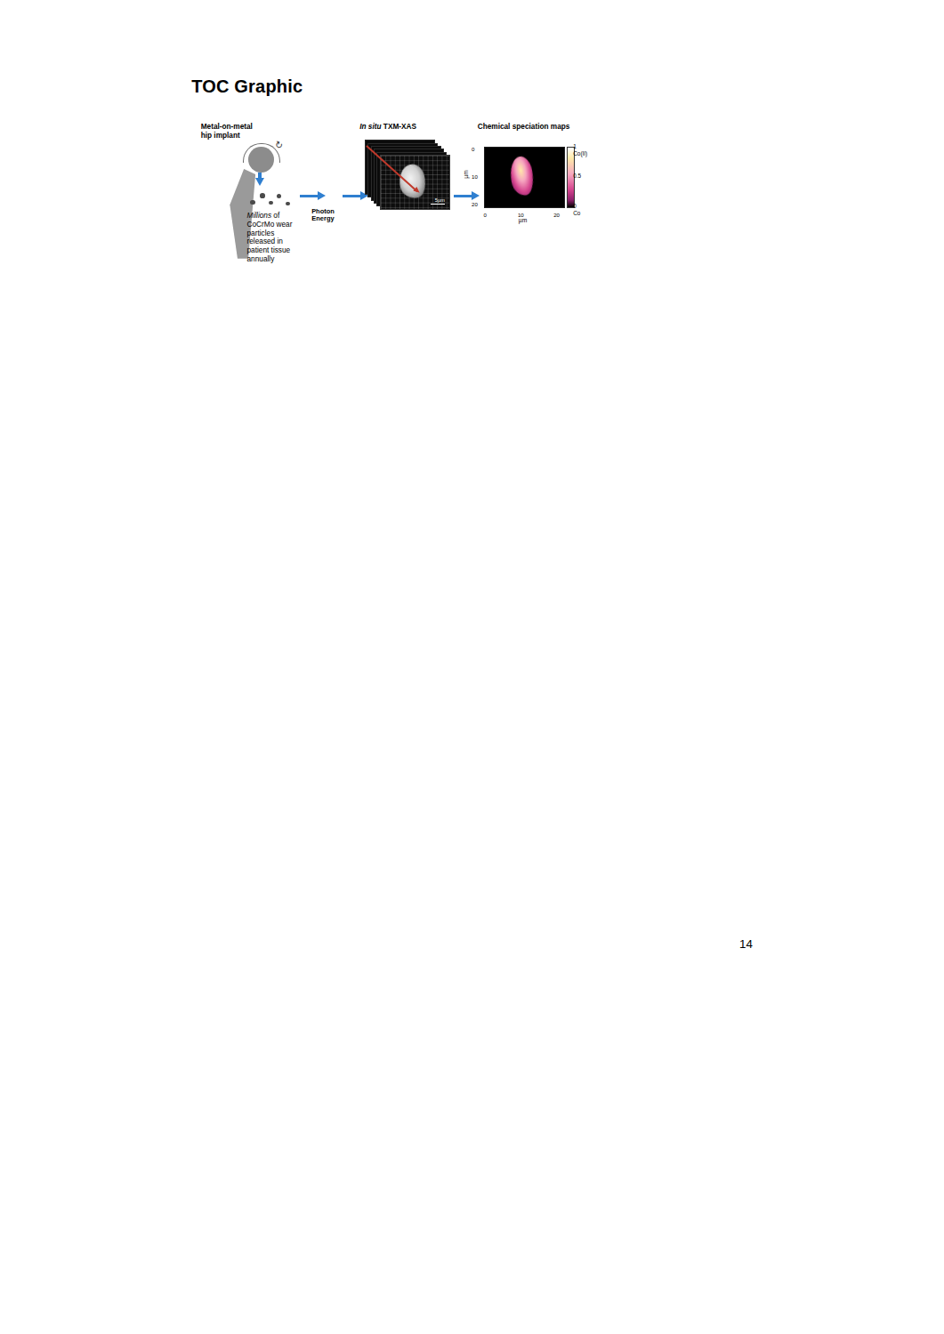TOC Graphic
Metal-on-metal
hip implant
↻
Millions of CoCrMo wear particles released in patient tissue annually
Photon
Energy
In situ TXM-XAS
5µm
Chemical speciation maps
0
10
20
0
10
20
µm
µm
1 Co(II)
0.5
0 Co
14